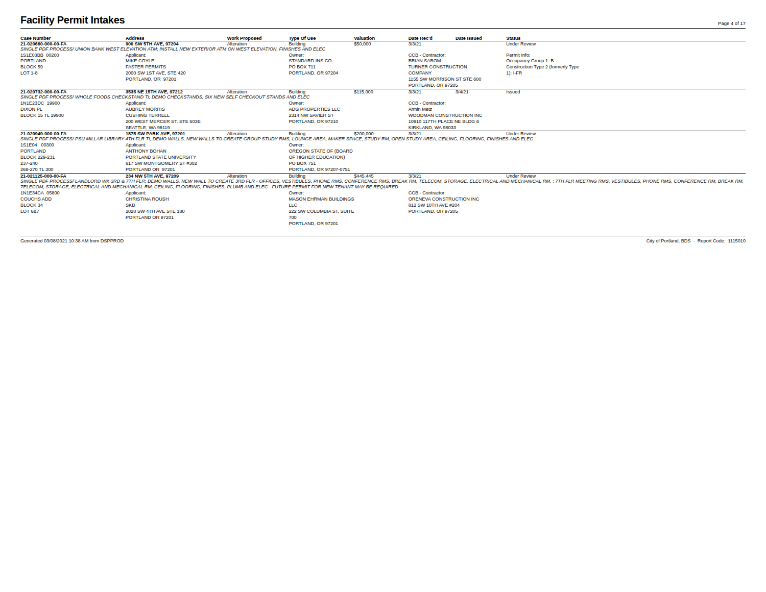Facility Permit Intakes
Page 4 of 17
| Case Number | Address | Work Proposed | Type Of Use | Valuation | Date Rec'd | Date Issued | Status |
| 21-020660-000-00-FA | 900 SW 5TH AVE, 97204 | Alteration | Building | $50,000 | 3/3/21 | | Under Review |
| SINGLE PDF PROCESS/ UNION BANK WEST ELEVATION ATM; INSTALL NEW EXTERIOR ATM ON WEST ELEVATION, FINISHES AND ELEC |
| 1S1E03BB 00200 PORTLAND BLOCK 59 LOT 1-8 | Applicant: MIKE COYLE FASTER PERMITS 2000 SW 1ST AVE, STE 420 PORTLAND, OR 97201 | Owner: STANDARD INS CO PO BOX 711 PORTLAND, OR 97204 | CCB - Contractor: BRIAN SABOM TURNER CONSTRUCTION COMPANY 1155 SW MORRISON ST STE 600 PORTLAND, OR 97205 | Permit Info: Occupancy Group 1: B Construction Type 2 (formerly Type 1): I-FR |
| 21-020732-000-00-FA | 3535 NE 15TH AVE, 97212 | Alteration | Building | $115,000 | 3/3/21 | 3/4/21 | Issued |
| SINGLE PDF PROCESS/ WHOLE FOODS CHECKSTAND TI; DEMO CHECKSTANDS; SIX NEW SELF CHECKOUT STANDS AND ELEC |
| 1N1E23DC 19900 DIXON PL BLOCK 15 TL 19900 | Applicant: AUBREY MORRIS CUSHING TERRELL 200 WEST MERCER ST. STE 503E SEATTLE, WA 98119 | Owner: ADG PROPERTIES LLC 2314 NW SAVIER ST PORTLAND, OR 97210 | CCB - Contractor: Armin Metz WOODMAN CONSTRUCTION INC 10910 117TH PLACE NE BLDG 6 KIRKLAND, WA 98033 |
| 21-020949-000-00-FA | 1875 SW PARK AVE, 97201 | Alteration | Building | $200,000 | 3/3/21 | | Under Review |
| SINGLE PDF PROCESS/ PSU MILLAR LIBRARY 4TH FLR TI; DEMO WALLS, NEW WALLS TO CREATE GROUP STUDY RMS, LOUNGE AREA, MAKER SPACE, STUDY RM, OPEN STUDY AREA, CEILING, FLOORING, FINISHES AND ELEC |
| 1S1E04 00300 PORTLAND BLOCK 229-231 237-240 268-270 TL 300 | Applicant: ANTHONY BOHAN PORTLAND STATE UNIVERSITY 617 SW MONTGOMERY ST #302 PORTLAND OR 97201 | Owner: OREGON STATE OF (BOARD OF HIGHER EDUCATION) PO BOX 751 PORTLAND, OR 97207-0751 |
| 21-021125-000-00-FA | 234 NW 5TH AVE, 97209 | Alteration | Building | $445,445 | 3/3/21 | | Under Review |
| SINGLE PDF PROCESS/ LANDLORD WK 3RD & 7TH FLR; DEMO WALLS, NEW WALL TO CREATE 3RD FLR - OFFICES, VESTIBULES, PHONE RMS, CONFERENCE RMS, BREAK RM, TELECOM, STORAGE, ELECTRICAL AND MECHANICAL RM, ; 7TH FLR MEETING RMS, VESTIBULES, PHONE RMS, CONFERENCE RM, BREAK RM, TELECOM, STORAGE, ELECTRICAL AND MECHANICAL RM; CEILING, FLOORING, FINISHES, PLUMB AND ELEC - FUTURE PERMIT FOR NEW TENANT MAY BE REQUIRED |
| 1N1E34CA 05800 COUCHS ADD BLOCK 34 LOT 6&7 | Applicant: CHRISTINA ROUSH SKB 2020 SW 4TH AVE STE 180 PORTLAND OR 97201 | Owner: MASON EHRMAN BUILDINGS LLC 222 SW COLUMBIA ST, SUITE 700 PORTLAND, OR 97201 | CCB - Contractor: ORENEVA CONSTRUCTION INC 812 SW 10TH AVE #204 PORTLAND, OR 97205 |
Generated 03/08/2021 10:38 AM from DSPPROD
City of Portland, BDS - Report Code: 1115010